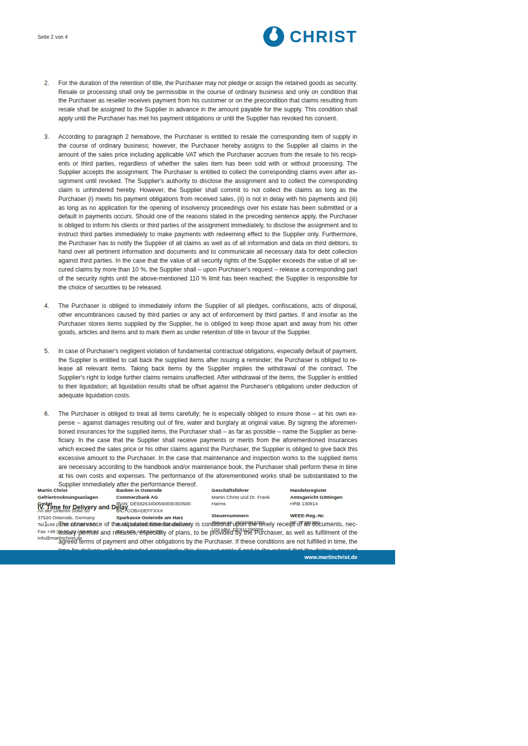Seite 2 von 4
CHRIST
For the duration of the retention of title, the Purchaser may not pledge or assign the retained goods as security. Resale or processing shall only be permissible in the course of ordinary business and only on condition that the Purchaser as reseller receives payment from his customer or on the precondition that claims resulting from resale shall be assigned to the Supplier in advance in the amount payable for the supply. This condition shall apply until the Purchaser has met his payment obligations or until the Supplier has revoked his consent.
According to paragraph 2 hereabove, the Purchaser is entitled to resale the corresponding item of supply in the course of ordinary business; however, the Purchaser hereby assigns to the Supplier all claims in the amount of the sales price including applicable VAT which the Purchaser accrues from the resale to his recipients or third parties, regardless of whether the sales item has been sold with or without processing. The Supplier accepts the assignment. The Purchaser is entitled to collect the corresponding claims even after assignment until revoked. The Supplier's authority to disclose the assignment and to collect the corresponding claim is unhindered hereby. However, the Supplier shall commit to not collect the claims as long as the Purchaser (i) meets his payment obligations from received sales, (ii) is not in delay with his payments and (iii) as long as no application for the opening of insolvency proceedings over his estate has been submitted or a default in payments occurs. Should one of the reasons stated in the preceding sentence apply, the Purchaser is obliged to inform his clients or third parties of the assignment immediately, to disclose the assignment and to instruct third parties immediately to make payments with redeeming effect to the Supplier only. Furthermore, the Purchaser has to notify the Supplier of all claims as well as of all information and data on third debtors, to hand over all pertinent information and documents and to communicate all necessary data for debt collection against third parties. In the case that the value of all security rights of the Supplier exceeds the value of all secured claims by more than 10 %, the Supplier shall – upon Purchaser's request – release a corresponding part of the security rights until the above-mentioned 110 % limit has been reached; the Supplier is responsible for the choice of securities to be released.
The Purchaser is obliged to immediately inform the Supplier of all pledges, confiscations, acts of disposal, other encumbrances caused by third parties or any act of enforcement by third parties. If and insofar as the Purchaser stores items supplied by the Supplier, he is obliged to keep those apart and away from his other goods, articles and items and to mark them as under retention of title in favour of the Supplier.
In case of Purchaser's negligent violation of fundamental contractual obligations, especially default of payment, the Supplier is entitled to call back the supplied items after issuing a reminder; the Purchaser is obliged to release all relevant items. Taking back items by the Supplier implies the withdrawal of the contract. The Supplier's right to lodge further claims remains unaffected. After withdrawal of the items, the Supplier is entitled to their liquidation; all liquidation results shall be offset against the Purchaser's obligations under deduction of adequate liquidation costs.
The Purchaser is obliged to treat all items carefully; he is especially obliged to insure those – at his own expense – against damages resulting out of fire, water and burglary at original value. By signing the aforementioned insurances for the supplied items, the Purchaser shall – as far as possible – name the Supplier as beneficiary. In the case that the Supplier shall receive payments or merits from the aforementioned insurances which exceed the sales price or his other claims against the Purchaser, the Supplier is obliged to give back this excessive amount to the Purchaser. In the case that maintenance and inspection works to the supplied items are necessary according to the handbook and/or maintenance book, the Purchaser shall perform these in time at his own costs and expenses. The performance of the aforementioned works shall be substantiated to the Supplier immediately after the performance thereof.
IV. Time for Delivery and Delay
The observance of the stipulated time for delivery is conditional upon the timely receipt of all documents, necessary permits and releases, especially of plans, to be provided by the Purchaser, as well as fulfilment of the agreed terms of payment and other obligations by the Purchaser. If these conditions are not fulfilled in time, the time for delivery will be extended accordingly; this does not apply if and to the extend that the delay is caused by negligence of the Supplier.
Martin Christ
Gefriertrocknungsanlagen GmbH
An der Unteren Söse 50
37520 Osterode, Germany
Tel. +49 (0) 55 22 / 50 07-0
Fax +49 (0) 55 22 / 50 07-12
info@martinchrist.de
Banken in Osterode
Commerzbank AG
IBAN: DE58263400560830350500
BIC: COBADEFFXXX
Sparkasse Osterode am Harz
IBAN: DE40263510150000061283
BIC: NOLADE21HZB
Geschäftsführer
Martin Christ und Dr. Frank Harms Steuernummern
Steuer-Nr. 29/200/10292
USt-IdNr. DE811290005
Handelsregister
Amtsgericht Göttingen
HRB 130814 WEEE-Reg.-Nr.
DE 77261990
www.martinchrist.de